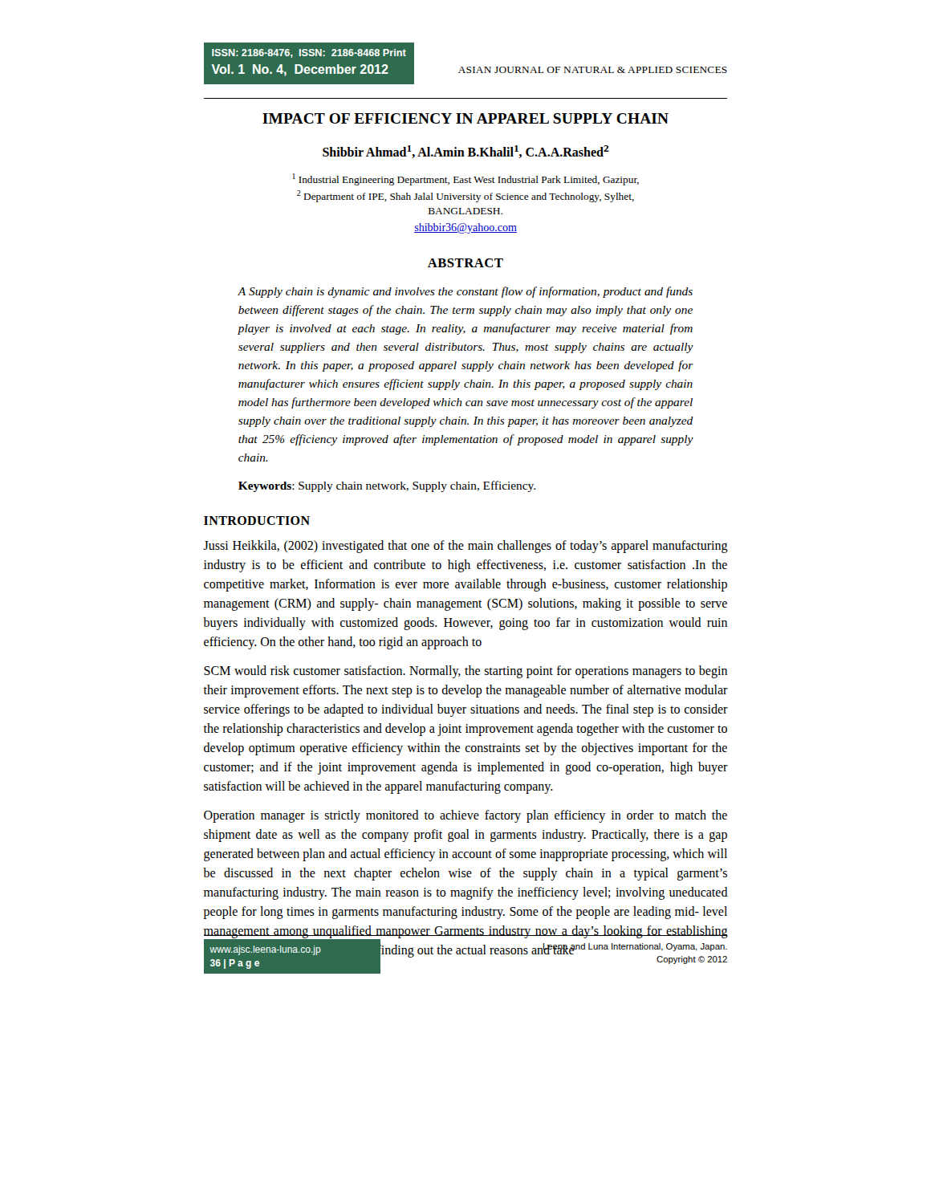ISSN: 2186-8476, ISSN: 2186-8468 Print
Vol. 1 No. 4, December 2012
ASIAN JOURNAL OF NATURAL & APPLIED SCIENCES
IMPACT OF EFFICIENCY IN APPAREL SUPPLY CHAIN
Shibbir Ahmad1, Al.Amin B.Khalil1, C.A.A.Rashed2
1 Industrial Engineering Department, East West Industrial Park Limited, Gazipur,
2 Department of IPE, Shah Jalal University of Science and Technology, Sylhet,
BANGLADESH.
shibbir36@yahoo.com
ABSTRACT
A Supply chain is dynamic and involves the constant flow of information, product and funds between different stages of the chain. The term supply chain may also imply that only one player is involved at each stage. In reality, a manufacturer may receive material from several suppliers and then several distributors. Thus, most supply chains are actually network. In this paper, a proposed apparel supply chain network has been developed for manufacturer which ensures efficient supply chain. In this paper, a proposed supply chain model has furthermore been developed which can save most unnecessary cost of the apparel supply chain over the traditional supply chain. In this paper, it has moreover been analyzed that 25% efficiency improved after implementation of proposed model in apparel supply chain.
Keywords: Supply chain network, Supply chain, Efficiency.
INTRODUCTION
Jussi Heikkila, (2002) investigated that one of the main challenges of today’s apparel manufacturing industry is to be efficient and contribute to high effectiveness, i.e. customer satisfaction .In the competitive market, Information is ever more available through e-business, customer relationship management (CRM) and supply- chain management (SCM) solutions, making it possible to serve buyers individually with customized goods. However, going too far in customization would ruin efficiency. On the other hand, too rigid an approach to
SCM would risk customer satisfaction. Normally, the starting point for operations managers to begin their improvement efforts. The next step is to develop the manageable number of alternative modular service offerings to be adapted to individual buyer situations and needs. The final step is to consider the relationship characteristics and develop a joint improvement agenda together with the customer to develop optimum operative efficiency within the constraints set by the objectives important for the customer; and if the joint improvement agenda is implemented in good co-operation, high buyer satisfaction will be achieved in the apparel manufacturing company.
Operation manager is strictly monitored to achieve factory plan efficiency in order to match the shipment date as well as the company profit goal in garments industry. Practically, there is a gap generated between plan and actual efficiency in account of some inappropriate processing, which will be discussed in the next chapter echelon wise of the supply chain in a typical garment’s manufacturing industry. The main reason is to magnify the inefficiency level; involving uneducated people for long times in garments manufacturing industry. Some of the people are leading mid- level management among unqualified manpower Garments industry now a day’s looking for establishing industrial engineering section for finding out the actual reasons and take
www.ajsc.leena-luna.co.jp 36 | P a g e
Leena and Luna International, Oyama, Japan.
Copyright © 2012